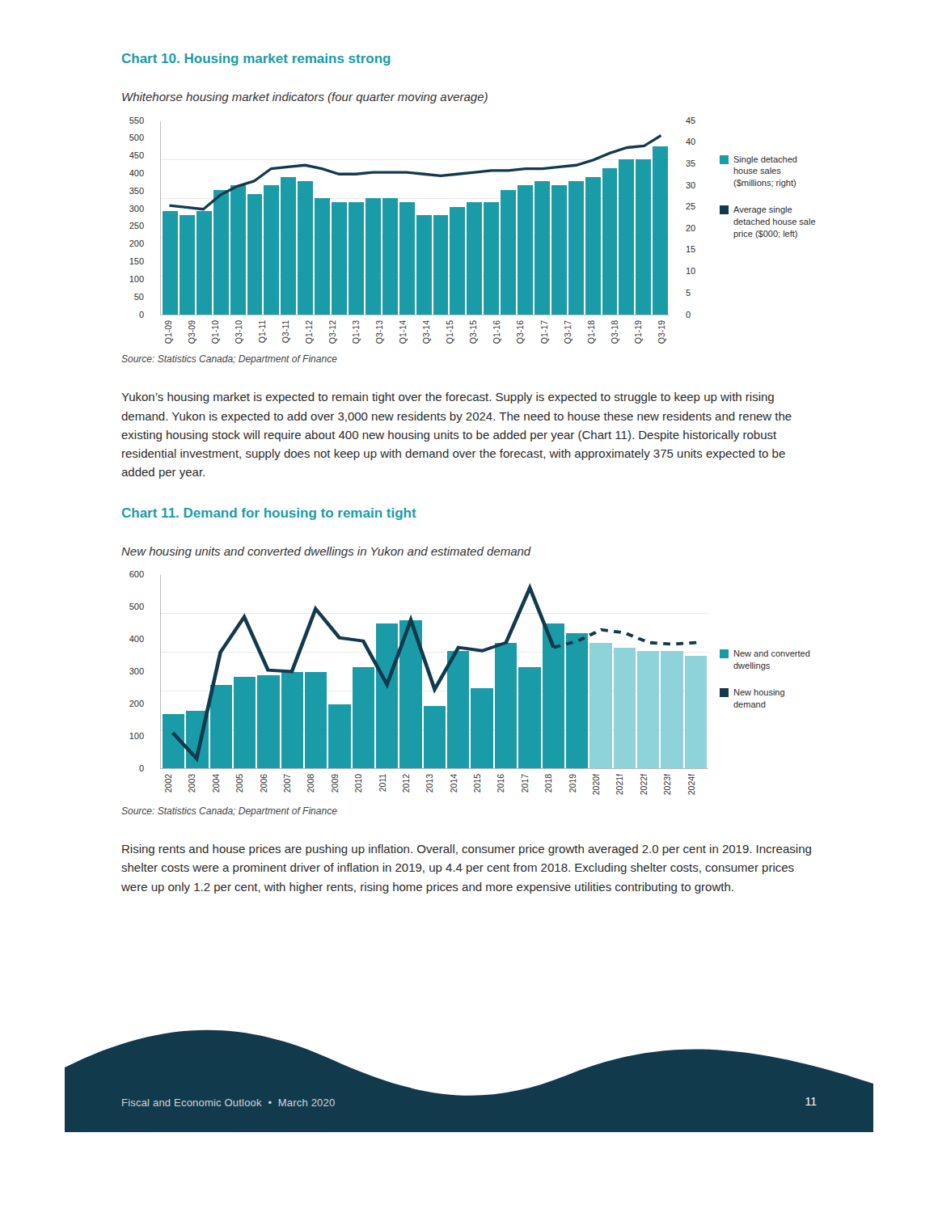Chart 10. Housing market remains strong
Whitehorse housing market indicators (four quarter moving average)
550
500
450
400
350
300
250
200
150
100
50
0
Q1-09 Q3-09 Q1-10 Q3-10 Q1-11 Q3-11 Q1-12 Q3-12 Q1-13 Q3-13 Q1-14 Q3-14 Q1-15 Q3-15 Q1-16 Q3-16 Q1-17 Q3-17 Q1-18 Q3-18 Q1-19 Q3-19
45
40
35
30
25
20
15
10
5
0
Single detached house sales ($millions; right)
Average single detached house sale price ($000; left)
Source: Statistics Canada; Department of Finance
Yukon’s housing market is expected to remain tight over the forecast. Supply is expected to struggle to keep up with rising demand. Yukon is expected to add over 3,000 new residents by 2024. The need to house these new residents and renew the existing housing stock will require about 400 new housing units to be added per year (Chart 11). Despite historically robust residential investment, supply does not keep up with demand over the forecast, with approximately 375 units expected to be added per year.
Chart 11. Demand for housing to remain tight
New housing units and converted dwellings in Yukon and estimated demand
600
500
400
300
200
100
0
20022003200420052006 20072008200920102011 20122013201420152016 2017201820192020f 2021f 2022f 2023f 2024f
New and converted dwellings
New housing demand
Source: Statistics Canada; Department of Finance
Rising rents and house prices are pushing up inflation. Overall, consumer price growth averaged 2.0 per cent in 2019. Increasing shelter costs were a prominent driver of inflation in 2019, up 4.4 per cent from 2018. Excluding shelter costs, consumer prices were up only 1.2 per cent, with higher rents, rising home prices and more expensive utilities contributing to growth.
Fiscal and Economic Outlook • March 2020
11